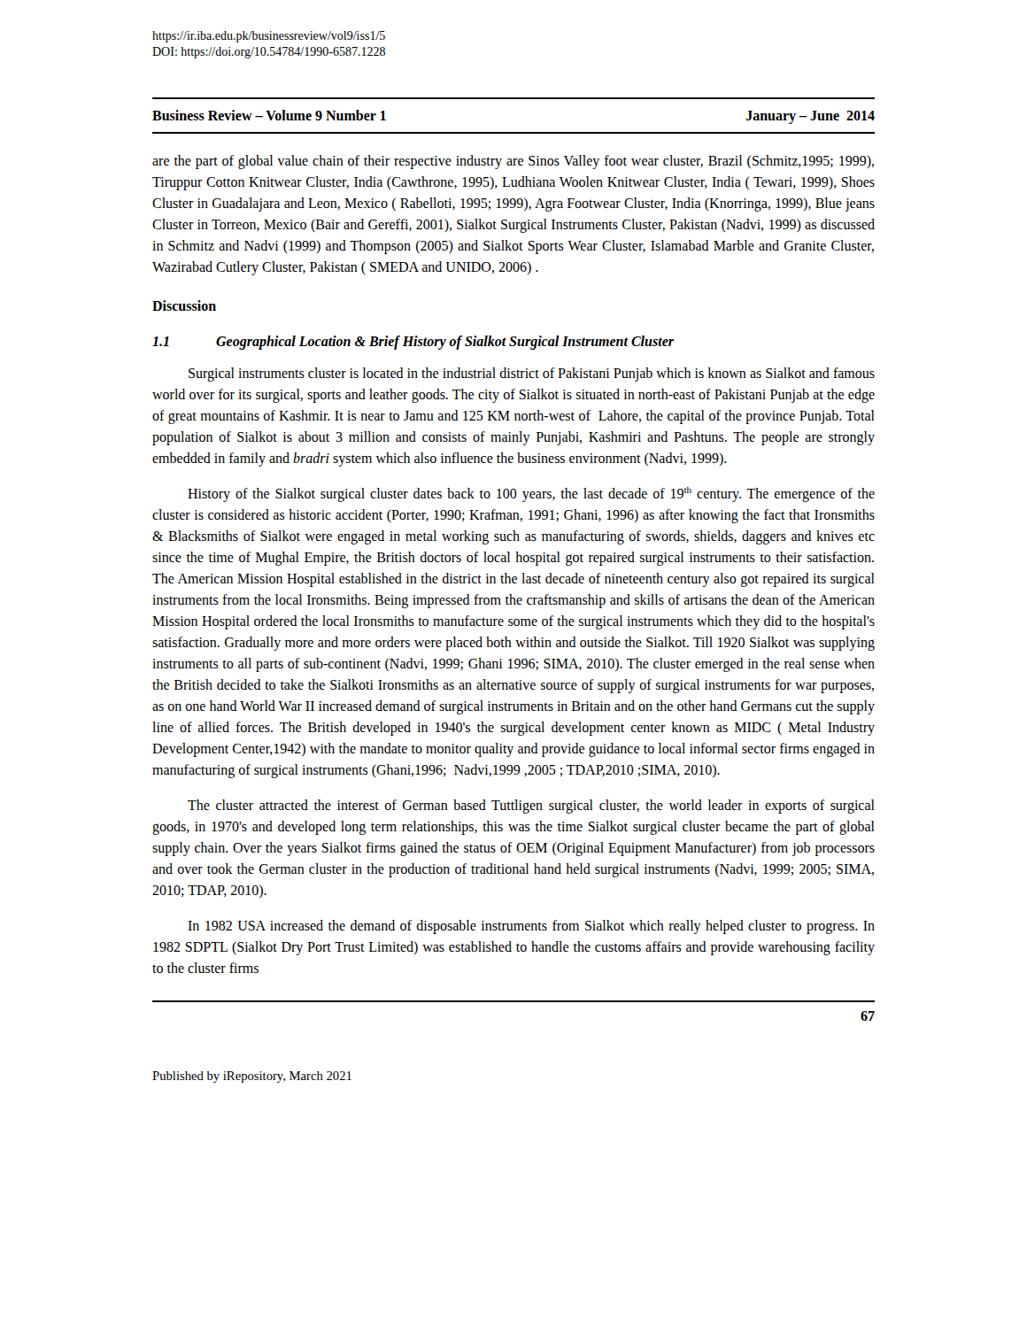https://ir.iba.edu.pk/businessreview/vol9/iss1/5
DOI: https://doi.org/10.54784/1990-6587.1228
Business Review – Volume 9 Number 1 January – June 2014
are the part of global value chain of their respective industry are Sinos Valley foot wear cluster, Brazil (Schmitz,1995; 1999), Tiruppur Cotton Knitwear Cluster, India (Cawthrone, 1995), Ludhiana Woolen Knitwear Cluster, India ( Tewari, 1999), Shoes Cluster in Guadalajara and Leon, Mexico ( Rabelloti, 1995; 1999), Agra Footwear Cluster, India (Knorringa, 1999), Blue jeans Cluster in Torreon, Mexico (Bair and Gereffi, 2001), Sialkot Surgical Instruments Cluster, Pakistan (Nadvi, 1999) as discussed in Schmitz and Nadvi (1999) and Thompson (2005) and Sialkot Sports Wear Cluster, Islamabad Marble and Granite Cluster, Wazirabad Cutlery Cluster, Pakistan ( SMEDA and UNIDO, 2006) .
Discussion
1.1 Geographical Location & Brief History of Sialkot Surgical Instrument Cluster
Surgical instruments cluster is located in the industrial district of Pakistani Punjab which is known as Sialkot and famous world over for its surgical, sports and leather goods. The city of Sialkot is situated in north-east of Pakistani Punjab at the edge of great mountains of Kashmir. It is near to Jamu and 125 KM north-west of Lahore, the capital of the province Punjab. Total population of Sialkot is about 3 million and consists of mainly Punjabi, Kashmiri and Pashtuns. The people are strongly embedded in family and bradri system which also influence the business environment (Nadvi, 1999).
History of the Sialkot surgical cluster dates back to 100 years, the last decade of 19th century. The emergence of the cluster is considered as historic accident (Porter, 1990; Krafman, 1991; Ghani, 1996) as after knowing the fact that Ironsmiths & Blacksmiths of Sialkot were engaged in metal working such as manufacturing of swords, shields, daggers and knives etc since the time of Mughal Empire, the British doctors of local hospital got repaired surgical instruments to their satisfaction. The American Mission Hospital established in the district in the last decade of nineteenth century also got repaired its surgical instruments from the local Ironsmiths. Being impressed from the craftsmanship and skills of artisans the dean of the American Mission Hospital ordered the local Ironsmiths to manufacture some of the surgical instruments which they did to the hospital's satisfaction. Gradually more and more orders were placed both within and outside the Sialkot. Till 1920 Sialkot was supplying instruments to all parts of sub-continent (Nadvi, 1999; Ghani 1996; SIMA, 2010). The cluster emerged in the real sense when the British decided to take the Sialkoti Ironsmiths as an alternative source of supply of surgical instruments for war purposes, as on one hand World War II increased demand of surgical instruments in Britain and on the other hand Germans cut the supply line of allied forces. The British developed in 1940's the surgical development center known as MIDC ( Metal Industry Development Center,1942) with the mandate to monitor quality and provide guidance to local informal sector firms engaged in manufacturing of surgical instruments (Ghani,1996; Nadvi,1999 ,2005 ; TDAP,2010 ;SIMA, 2010).
The cluster attracted the interest of German based Tuttligen surgical cluster, the world leader in exports of surgical goods, in 1970's and developed long term relationships, this was the time Sialkot surgical cluster became the part of global supply chain. Over the years Sialkot firms gained the status of OEM (Original Equipment Manufacturer) from job processors and over took the German cluster in the production of traditional hand held surgical instruments (Nadvi, 1999; 2005; SIMA, 2010; TDAP, 2010).
In 1982 USA increased the demand of disposable instruments from Sialkot which really helped cluster to progress. In 1982 SDPTL (Sialkot Dry Port Trust Limited) was established to handle the customs affairs and provide warehousing facility to the cluster firms
67
Published by iRepository, March 2021